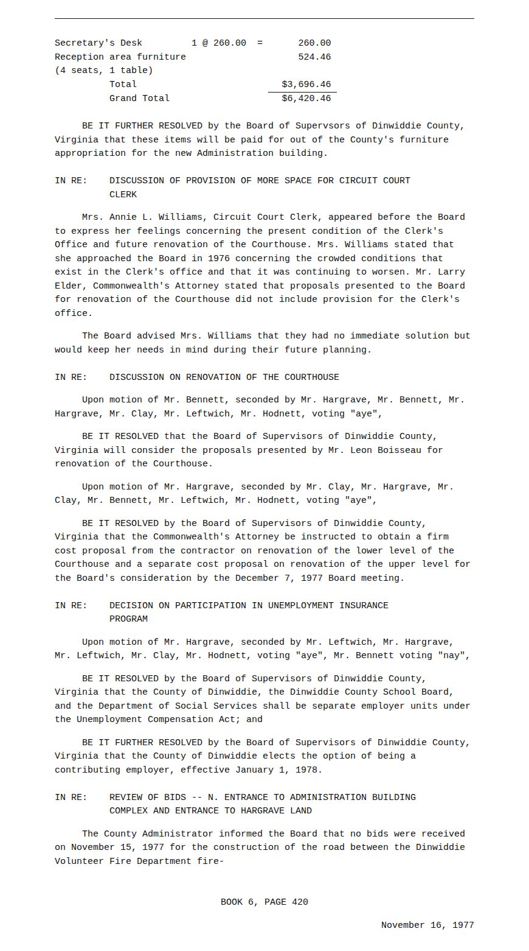| Secretary's Desk | 1 @ 260.00 = | 260.00 |
| Reception area furniture | | 524.46 |
| (4 seats, 1 table) | | |
| Total | | $3,696.46 |
| Grand Total | | $6,420.46 |
BE IT FURTHER RESOLVED by the Board of Supervsors of Dinwiddie County, Virginia that these items will be paid for out of the County's furniture appropriation for the new Administration building.
IN RE: DISCUSSION OF PROVISION OF MORE SPACE FOR CIRCUIT COURT CLERK
Mrs. Annie L. Williams, Circuit Court Clerk, appeared before the Board to express her feelings concerning the present condition of the Clerk's Office and future renovation of the Courthouse. Mrs. Williams stated that she approached the Board in 1976 concerning the crowded conditions that exist in the Clerk's office and that it was continuing to worsen. Mr. Larry Elder, Commonwealth's Attorney stated that proposals presented to the Board for renovation of the Courthouse did not include provision for the Clerk's office.
The Board advised Mrs. Williams that they had no immediate solution but would keep her needs in mind during their future planning.
IN RE: DISCUSSION ON RENOVATION OF THE COURTHOUSE
Upon motion of Mr. Bennett, seconded by Mr. Hargrave, Mr. Bennett, Mr. Hargrave, Mr. Clay, Mr. Leftwich, Mr. Hodnett, voting "aye",
BE IT RESOLVED that the Board of Supervisors of Dinwiddie County, Virginia will consider the proposals presented by Mr. Leon Boisseau for renovation of the Courthouse.
Upon motion of Mr. Hargrave, seconded by Mr. Clay, Mr. Hargrave, Mr. Clay, Mr. Bennett, Mr. Leftwich, Mr. Hodnett, voting "aye",
BE IT RESOLVED by the Board of Supervisors of Dinwiddie County, Virginia that the Commonwealth's Attorney be instructed to obtain a firm cost proposal from the contractor on renovation of the lower level of the Courthouse and a separate cost proposal on renovation of the upper level for the Board's consideration by the December 7, 1977 Board meeting.
IN RE: DECISION ON PARTICIPATION IN UNEMPLOYMENT INSURANCE PROGRAM
Upon motion of Mr. Hargrave, seconded by Mr. Leftwich, Mr. Hargrave, Mr. Leftwich, Mr. Clay, Mr. Hodnett, voting "aye", Mr. Bennett voting "nay",
BE IT RESOLVED by the Board of Supervisors of Dinwiddie County, Virginia that the County of Dinwiddie, the Dinwiddie County School Board, and the Department of Social Services shall be separate employer units under the Unemployment Compensation Act; and
BE IT FURTHER RESOLVED by the Board of Supervisors of Dinwiddie County, Virginia that the County of Dinwiddie elects the option of being a contributing employer, effective January 1, 1978.
IN RE: REVIEW OF BIDS -- N. ENTRANCE TO ADMINISTRATION BUILDING COMPLEX AND ENTRANCE TO HARGRAVE LAND
The County Administrator informed the Board that no bids were received on November 15, 1977 for the construction of the road between the Dinwiddie Volunteer Fire Department fire-
BOOK 6, PAGE 420
November 16, 1977